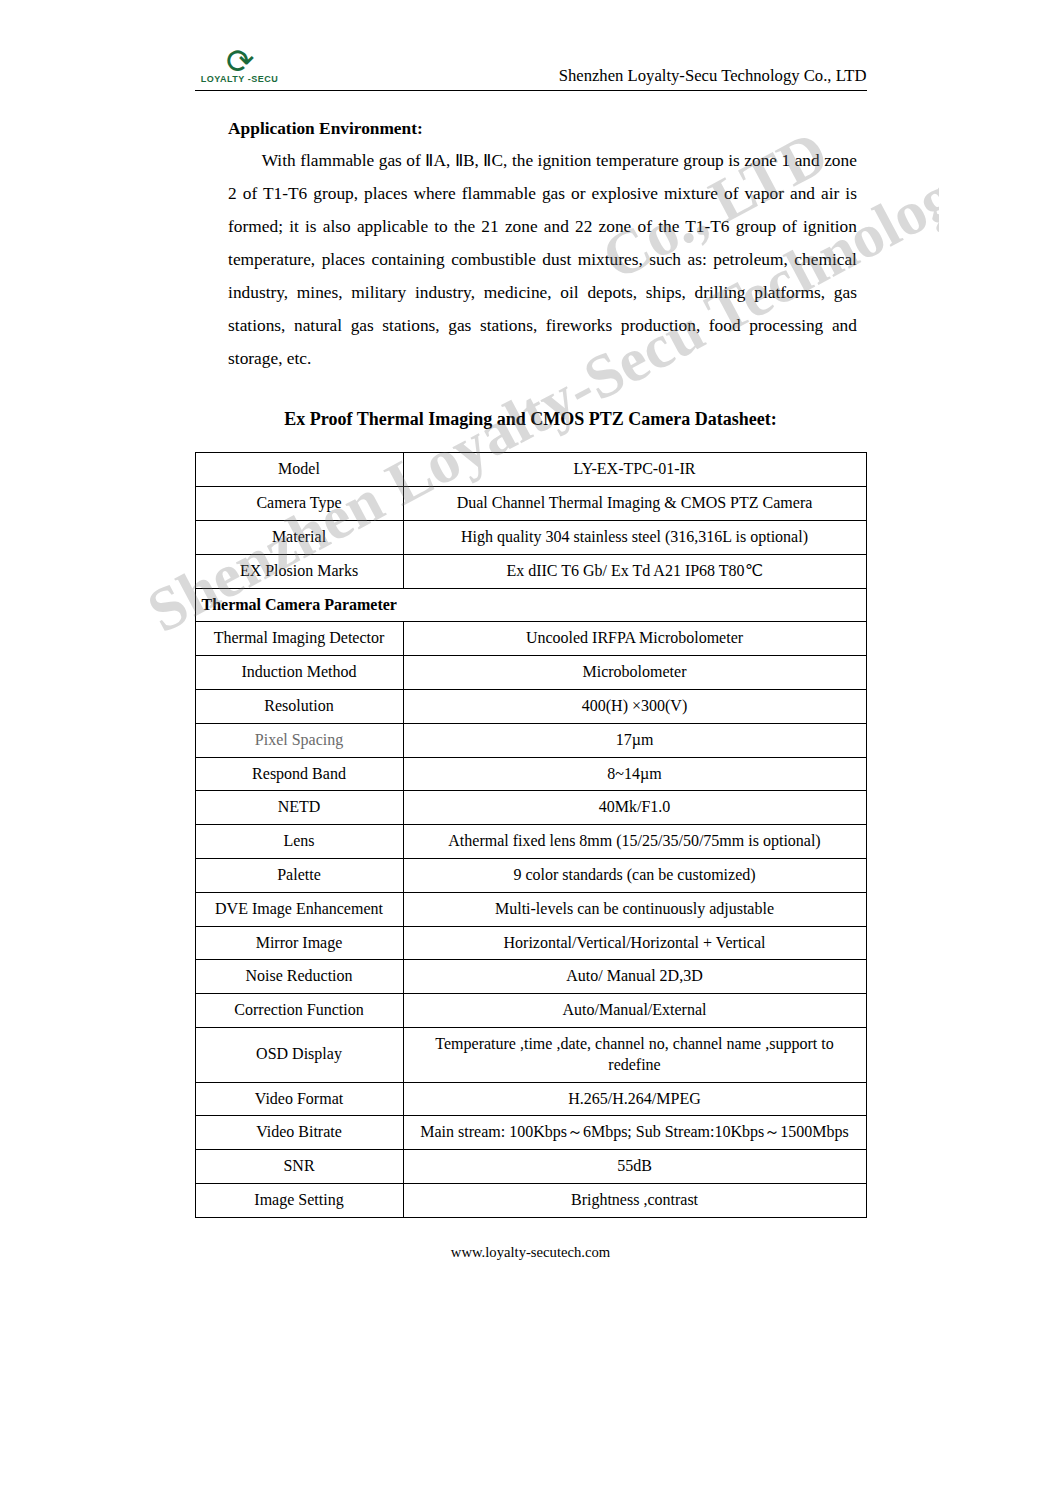Shenzhen Loyalty-Secu Technology Co., LTD
Co., LTD
⟳
LOYALTY -SECU
Shenzhen Loyalty-Secu Technology Co., LTD
Application Environment:
With flammable gas of ⅡA, ⅡB, ⅡC, the ignition temperature group is zone 1 and zone 2 of T1-T6 group, places where flammable gas or explosive mixture of vapor and air is formed; it is also applicable to the 21 zone and 22 zone of the T1-T6 group of ignition temperature, places containing combustible dust mixtures, such as: petroleum, chemical industry, mines, military industry, medicine, oil depots, ships, drilling platforms, gas stations, natural gas stations, gas stations, fireworks production, food processing and storage, etc.
Ex Proof Thermal Imaging and CMOS PTZ Camera Datasheet:
| Model | LY-EX-TPC-01-IR |
| Camera Type | Dual Channel Thermal Imaging & CMOS PTZ Camera |
| Material | High quality 304 stainless steel (316,316L is optional) |
| EX Plosion Marks | Ex dIIC T6 Gb/ Ex Td A21 IP68 T80℃ |
| Thermal Camera Parameter |
| Thermal Imaging Detector | Uncooled IRFPA Microbolometer |
| Induction Method | Microbolometer |
| Resolution | 400(H) ×300(V) |
| Pixel Spacing | 17µm |
| Respond Band | 8~14µm |
| NETD | 40Mk/F1.0 |
| Lens | Athermal fixed lens 8mm (15/25/35/50/75mm is optional) |
| Palette | 9 color standards (can be customized) |
| DVE Image Enhancement | Multi-levels can be continuously adjustable |
| Mirror Image | Horizontal/Vertical/Horizontal + Vertical |
| Noise Reduction | Auto/ Manual 2D,3D |
| Correction Function | Auto/Manual/External |
| OSD Display | Temperature ,time ,date, channel no, channel name ,support to redefine |
| Video Format | H.265/H.264/MPEG |
| Video Bitrate | Main stream: 100Kbps～6Mbps; Sub Stream:10Kbps～1500Mbps |
| SNR | 55dB |
| Image Setting | Brightness ,contrast |
www.loyalty-secutech.com